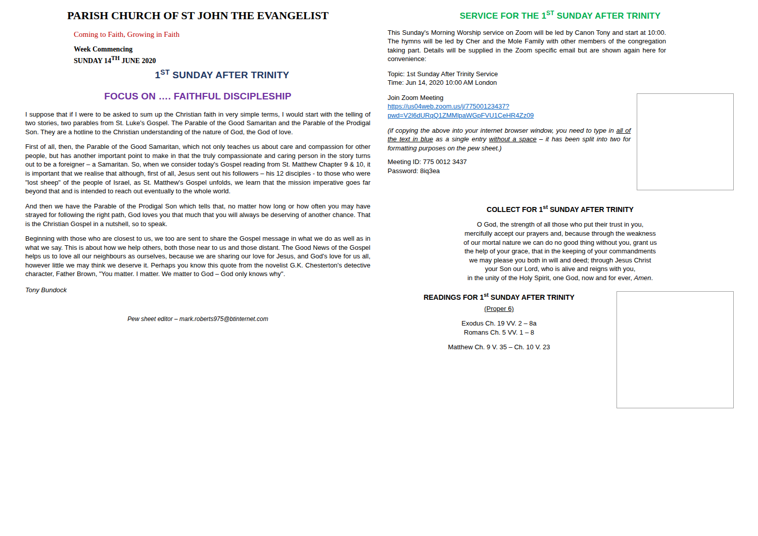PARISH CHURCH OF ST JOHN THE EVANGELIST
Coming to Faith, Growing in Faith
Week Commencing SUNDAY 14TH JUNE 2020
1ST SUNDAY AFTER TRINITY
FOCUS ON …. FAITHFUL DISCIPLESHIP
I suppose that if I were to be asked to sum up the Christian faith in very simple terms, I would start with the telling of two stories, two parables from St. Luke's Gospel. The Parable of the Good Samaritan and the Parable of the Prodigal Son. They are a hotline to the Christian understanding of the nature of God, the God of love.
First of all, then, the Parable of the Good Samaritan, which not only teaches us about care and compassion for other people, but has another important point to make in that the truly compassionate and caring person in the story turns out to be a foreigner – a Samaritan. So, when we consider today's Gospel reading from St. Matthew Chapter 9 & 10, it is important that we realise that although, first of all, Jesus sent out his followers – his 12 disciples - to those who were "lost sheep" of the people of Israel, as St. Matthew's Gospel unfolds, we learn that the mission imperative goes far beyond that and is intended to reach out eventually to the whole world.
And then we have the Parable of the Prodigal Son which tells that, no matter how long or how often you may have strayed for following the right path, God loves you that much that you will always be deserving of another chance. That is the Christian Gospel in a nutshell, so to speak.
Beginning with those who are closest to us, we too are sent to share the Gospel message in what we do as well as in what we say. This is about how we help others, both those near to us and those distant. The Good News of the Gospel helps us to love all our neighbours as ourselves, because we are sharing our love for Jesus, and God's love for us all, however little we may think we deserve it. Perhaps you know this quote from the novelist G.K. Chesterton's detective character, Father Brown, "You matter. I matter. We matter to God – God only knows why".
Tony Bundock
Pew sheet editor – mark.roberts975@btinternet.com
SERVICE FOR THE 1ST SUNDAY AFTER TRINITY
This Sunday's Morning Worship service on Zoom will be led by Canon Tony and start at 10:00. The hymns will be led by Cher and the Mole Family with other members of the congregation taking part. Details will be supplied in the Zoom specific email but are shown again here for convenience:
Topic: 1st Sunday After Trinity Service
Time: Jun 14, 2020 10:00 AM London
Join Zoom Meeting
https://us04web.zoom.us/j/77500123437?
pwd=V2l6dURqQ1ZMMlpaWGpFVU1CeHR4Zz09
(if copying the above into your internet browser window, you need to type in all of the text in blue as a single entry without a space – it has been split into two for formatting purposes on the pew sheet.)
Meeting ID: 775 0012 3437
Password: 8iq3ea
COLLECT FOR 1st SUNDAY AFTER TRINITY
O God, the strength of all those who put their trust in you,
mercifully accept our prayers and, because through the weakness
of our mortal nature we can do no good thing without you, grant us
the help of your grace, that in the keeping of your commandments
we may please you both in will and deed; through Jesus Christ
your Son our Lord, who is alive and reigns with you,
in the unity of the Holy Spirit, one God, now and for ever, Amen.
READINGS FOR 1st SUNDAY AFTER TRINITY
(Proper 6)
Exodus Ch. 19 VV. 2 – 8a
Romans Ch. 5 VV. 1 – 8
Matthew Ch. 9 V. 35 – Ch. 10 V. 23